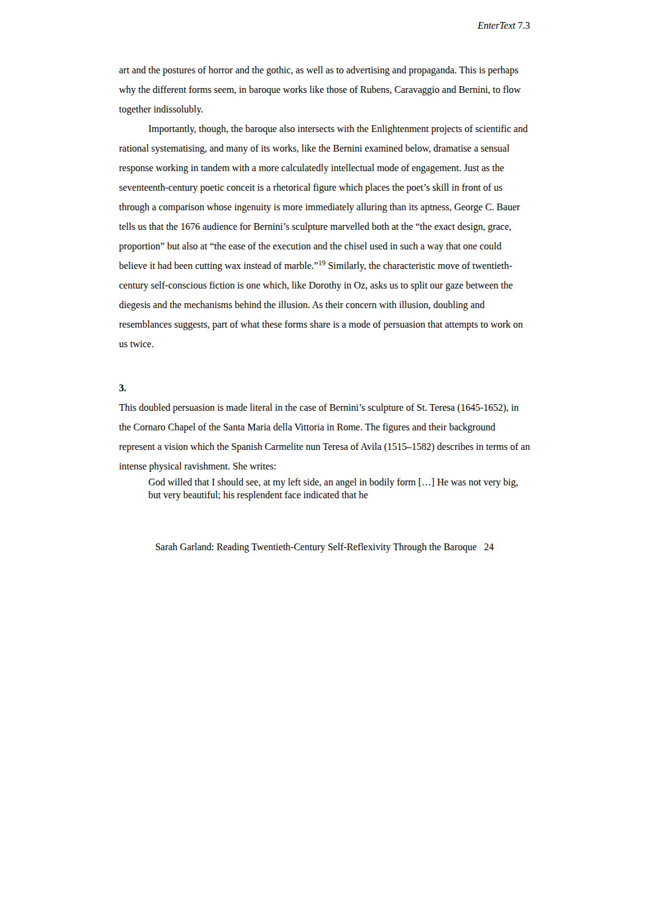EnterText 7.3
art and the postures of horror and the gothic, as well as to advertising and propaganda. This is perhaps why the different forms seem, in baroque works like those of Rubens, Caravaggio and Bernini, to flow together indissolubly.
Importantly, though, the baroque also intersects with the Enlightenment projects of scientific and rational systematising, and many of its works, like the Bernini examined below, dramatise a sensual response working in tandem with a more calculatedly intellectual mode of engagement. Just as the seventeenth-century poetic conceit is a rhetorical figure which places the poet’s skill in front of us through a comparison whose ingenuity is more immediately alluring than its aptness, George C. Bauer tells us that the 1676 audience for Bernini’s sculpture marvelled both at the “the exact design, grace, proportion” but also at “the ease of the execution and the chisel used in such a way that one could believe it had been cutting wax instead of marble.”19 Similarly, the characteristic move of twentieth-century self-conscious fiction is one which, like Dorothy in Oz, asks us to split our gaze between the diegesis and the mechanisms behind the illusion. As their concern with illusion, doubling and resemblances suggests, part of what these forms share is a mode of persuasion that attempts to work on us twice.
3.
This doubled persuasion is made literal in the case of Bernini’s sculpture of St. Teresa (1645-1652), in the Cornaro Chapel of the Santa Maria della Vittoria in Rome. The figures and their background represent a vision which the Spanish Carmelite nun Teresa of Avila (1515–1582) describes in terms of an intense physical ravishment. She writes:
God willed that I should see, at my left side, an angel in bodily form […] He was not very big, but very beautiful; his resplendent face indicated that he
Sarah Garland: Reading Twentieth-Century Self-Reflexivity Through the Baroque 24